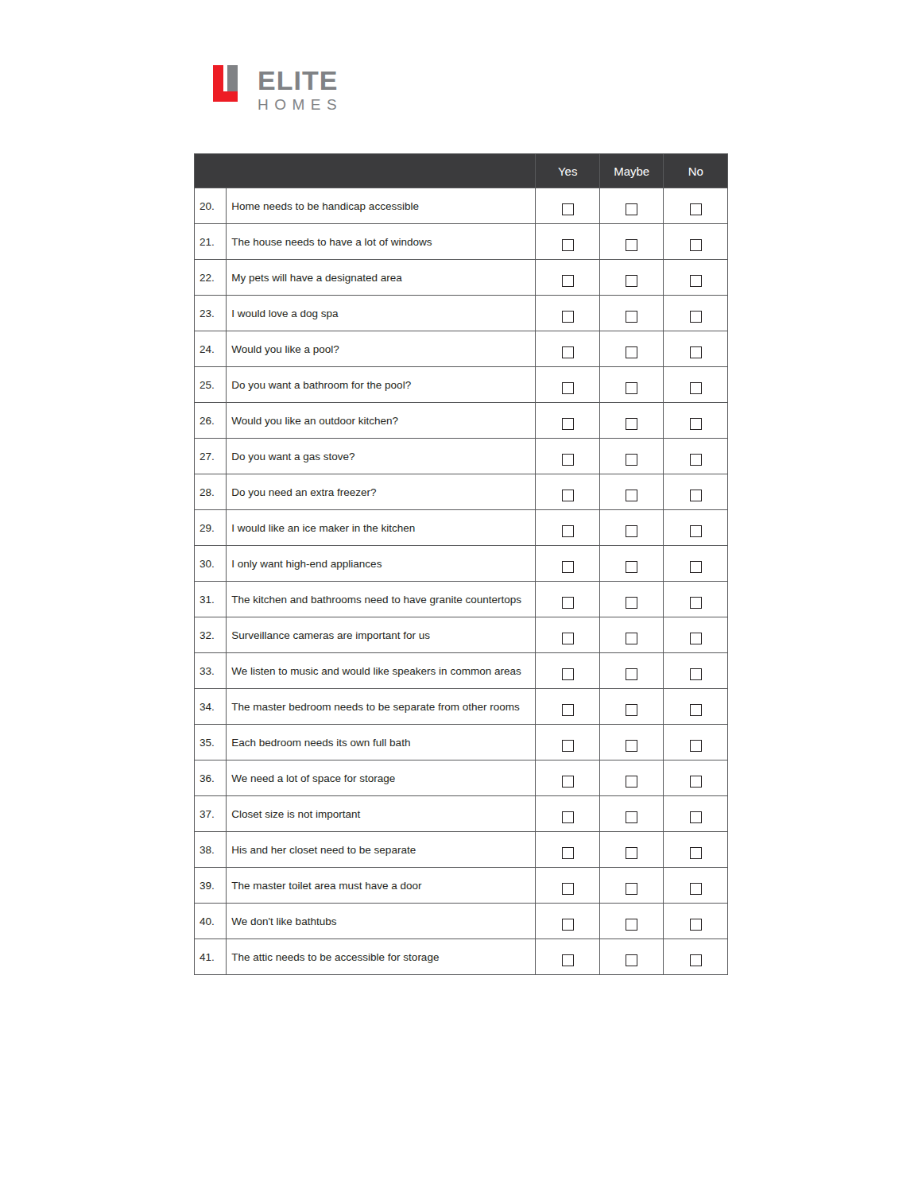ELITE
HOMES
| | Yes | Maybe | No |
| --- | --- | --- | --- |
| 20. | Home needs to be handicap accessible | | | |
| 21. | The house needs to have a lot of windows | | | |
| 22. | My pets will have a designated area | | | |
| 23. | I would love a dog spa | | | |
| 24. | Would you like a pool? | | | |
| 25. | Do you want a bathroom for the pool? | | | |
| 26. | Would you like an outdoor kitchen? | | | |
| 27. | Do you want a gas stove? | | | |
| 28. | Do you need an extra freezer? | | | |
| 29. | I would like an ice maker in the kitchen | | | |
| 30. | I only want high-end appliances | | | |
| 31. | The kitchen and bathrooms need to have granite countertops | | | |
| 32. | Surveillance cameras are important for us | | | |
| 33. | We listen to music and would like speakers in common areas | | | |
| 34. | The master bedroom needs to be separate from other rooms | | | |
| 35. | Each bedroom needs its own full bath | | | |
| 36. | We need a lot of space for storage | | | |
| 37. | Closet size is not important | | | |
| 38. | His and her closet need to be separate | | | |
| 39. | The master toilet area must have a door | | | |
| 40. | We don't like bathtubs | | | |
| 41. | The attic needs to be accessible for storage | | | |